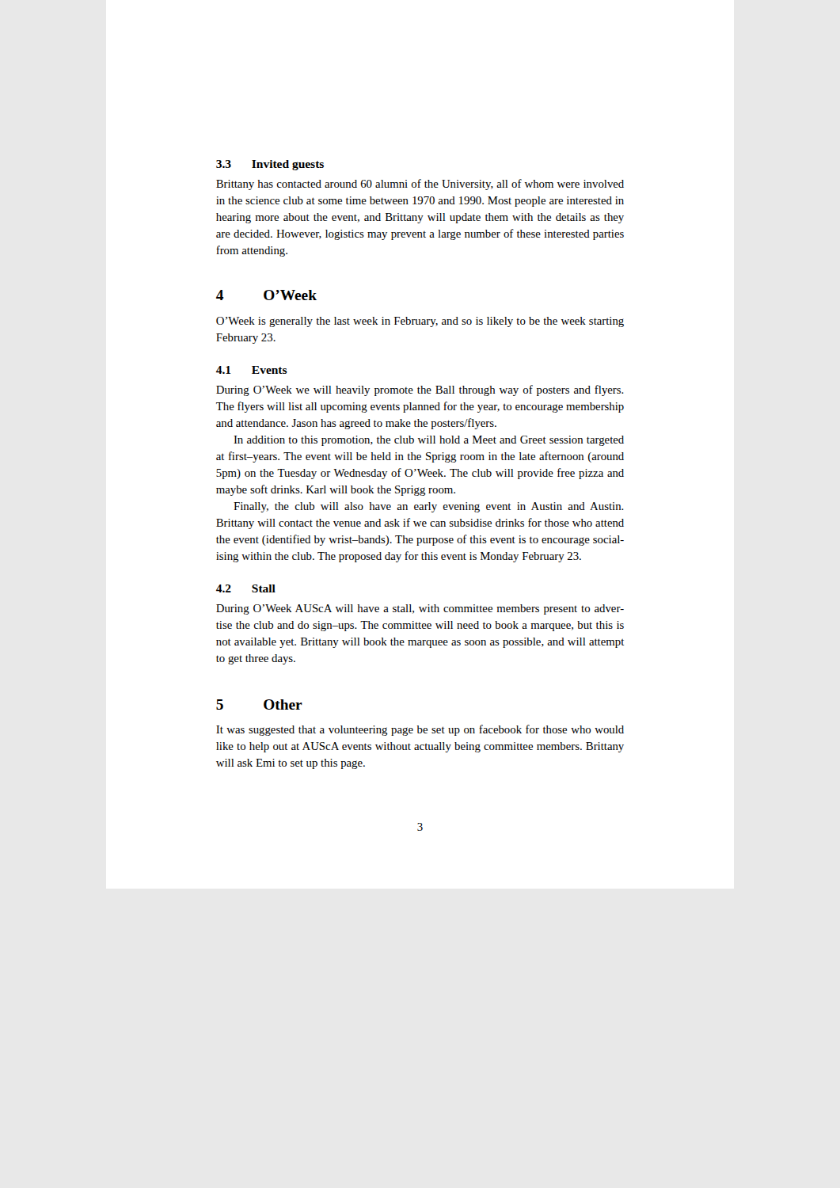3.3 Invited guests
Brittany has contacted around 60 alumni of the University, all of whom were involved in the science club at some time between 1970 and 1990. Most people are interested in hearing more about the event, and Brittany will update them with the details as they are decided. However, logistics may prevent a large number of these interested parties from attending.
4 O’Week
O’Week is generally the last week in February, and so is likely to be the week starting February 23.
4.1 Events
During O’Week we will heavily promote the Ball through way of posters and flyers. The flyers will list all upcoming events planned for the year, to encourage membership and attendance. Jason has agreed to make the posters/flyers.
In addition to this promotion, the club will hold a Meet and Greet session targeted at first–years. The event will be held in the Sprigg room in the late afternoon (around 5pm) on the Tuesday or Wednesday of O’Week. The club will provide free pizza and maybe soft drinks. Karl will book the Sprigg room.
Finally, the club will also have an early evening event in Austin and Austin. Brittany will contact the venue and ask if we can subsidise drinks for those who attend the event (identified by wrist–bands). The purpose of this event is to encourage socialising within the club. The proposed day for this event is Monday February 23.
4.2 Stall
During O’Week AUScA will have a stall, with committee members present to advertise the club and do sign–ups. The committee will need to book a marquee, but this is not available yet. Brittany will book the marquee as soon as possible, and will attempt to get three days.
5 Other
It was suggested that a volunteering page be set up on facebook for those who would like to help out at AUScA events without actually being committee members. Brittany will ask Emi to set up this page.
3